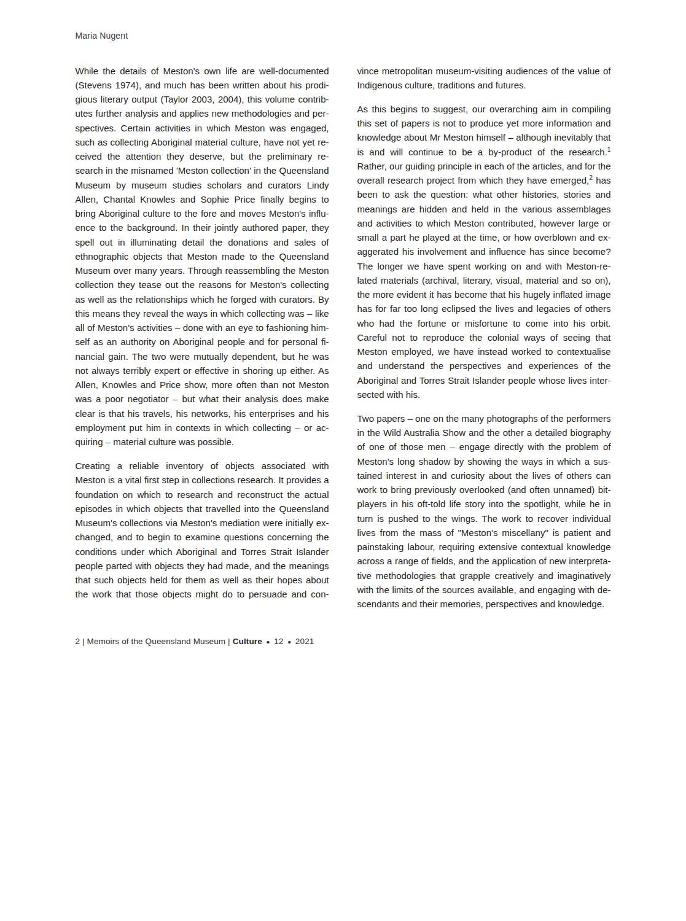Maria Nugent
While the details of Meston's own life are well-documented (Stevens 1974), and much has been written about his prodigious literary output (Taylor 2003, 2004), this volume contributes further analysis and applies new methodologies and perspectives. Certain activities in which Meston was engaged, such as collecting Aboriginal material culture, have not yet received the attention they deserve, but the preliminary research in the misnamed 'Meston collection' in the Queensland Museum by museum studies scholars and curators Lindy Allen, Chantal Knowles and Sophie Price finally begins to bring Aboriginal culture to the fore and moves Meston's influence to the background. In their jointly authored paper, they spell out in illuminating detail the donations and sales of ethnographic objects that Meston made to the Queensland Museum over many years. Through reassembling the Meston collection they tease out the reasons for Meston's collecting as well as the relationships which he forged with curators. By this means they reveal the ways in which collecting was – like all of Meston's activities – done with an eye to fashioning himself as an authority on Aboriginal people and for personal financial gain. The two were mutually dependent, but he was not always terribly expert or effective in shoring up either. As Allen, Knowles and Price show, more often than not Meston was a poor negotiator – but what their analysis does make clear is that his travels, his networks, his enterprises and his employment put him in contexts in which collecting – or acquiring – material culture was possible.
Creating a reliable inventory of objects associated with Meston is a vital first step in collections research. It provides a foundation on which to research and reconstruct the actual episodes in which objects that travelled into the Queensland Museum's collections via Meston's mediation were initially exchanged, and to begin to examine questions concerning the conditions under which Aboriginal and Torres Strait Islander people parted with objects they had made, and the meanings that such objects held for them as well as their hopes about the work that those objects might do to persuade and convince metropolitan museum-visiting audiences of the value of Indigenous culture, traditions and futures.
As this begins to suggest, our overarching aim in compiling this set of papers is not to produce yet more information and knowledge about Mr Meston himself – although inevitably that is and will continue to be a by-product of the research.1 Rather, our guiding principle in each of the articles, and for the overall research project from which they have emerged,2 has been to ask the question: what other histories, stories and meanings are hidden and held in the various assemblages and activities to which Meston contributed, however large or small a part he played at the time, or how overblown and exaggerated his involvement and influence has since become? The longer we have spent working on and with Meston-related materials (archival, literary, visual, material and so on), the more evident it has become that his hugely inflated image has for far too long eclipsed the lives and legacies of others who had the fortune or misfortune to come into his orbit. Careful not to reproduce the colonial ways of seeing that Meston employed, we have instead worked to contextualise and understand the perspectives and experiences of the Aboriginal and Torres Strait Islander people whose lives intersected with his.
Two papers – one on the many photographs of the performers in the Wild Australia Show and the other a detailed biography of one of those men – engage directly with the problem of Meston's long shadow by showing the ways in which a sustained interest in and curiosity about the lives of others can work to bring previously overlooked (and often unnamed) bit-players in his oft-told life story into the spotlight, while he in turn is pushed to the wings. The work to recover individual lives from the mass of "Meston's miscellany" is patient and painstaking labour, requiring extensive contextual knowledge across a range of fields, and the application of new interpretative methodologies that grapple creatively and imaginatively with the limits of the sources available, and engaging with descendants and their memories, perspectives and knowledge.
2 | Memoirs of the Queensland Museum | Culture • 12 • 2021